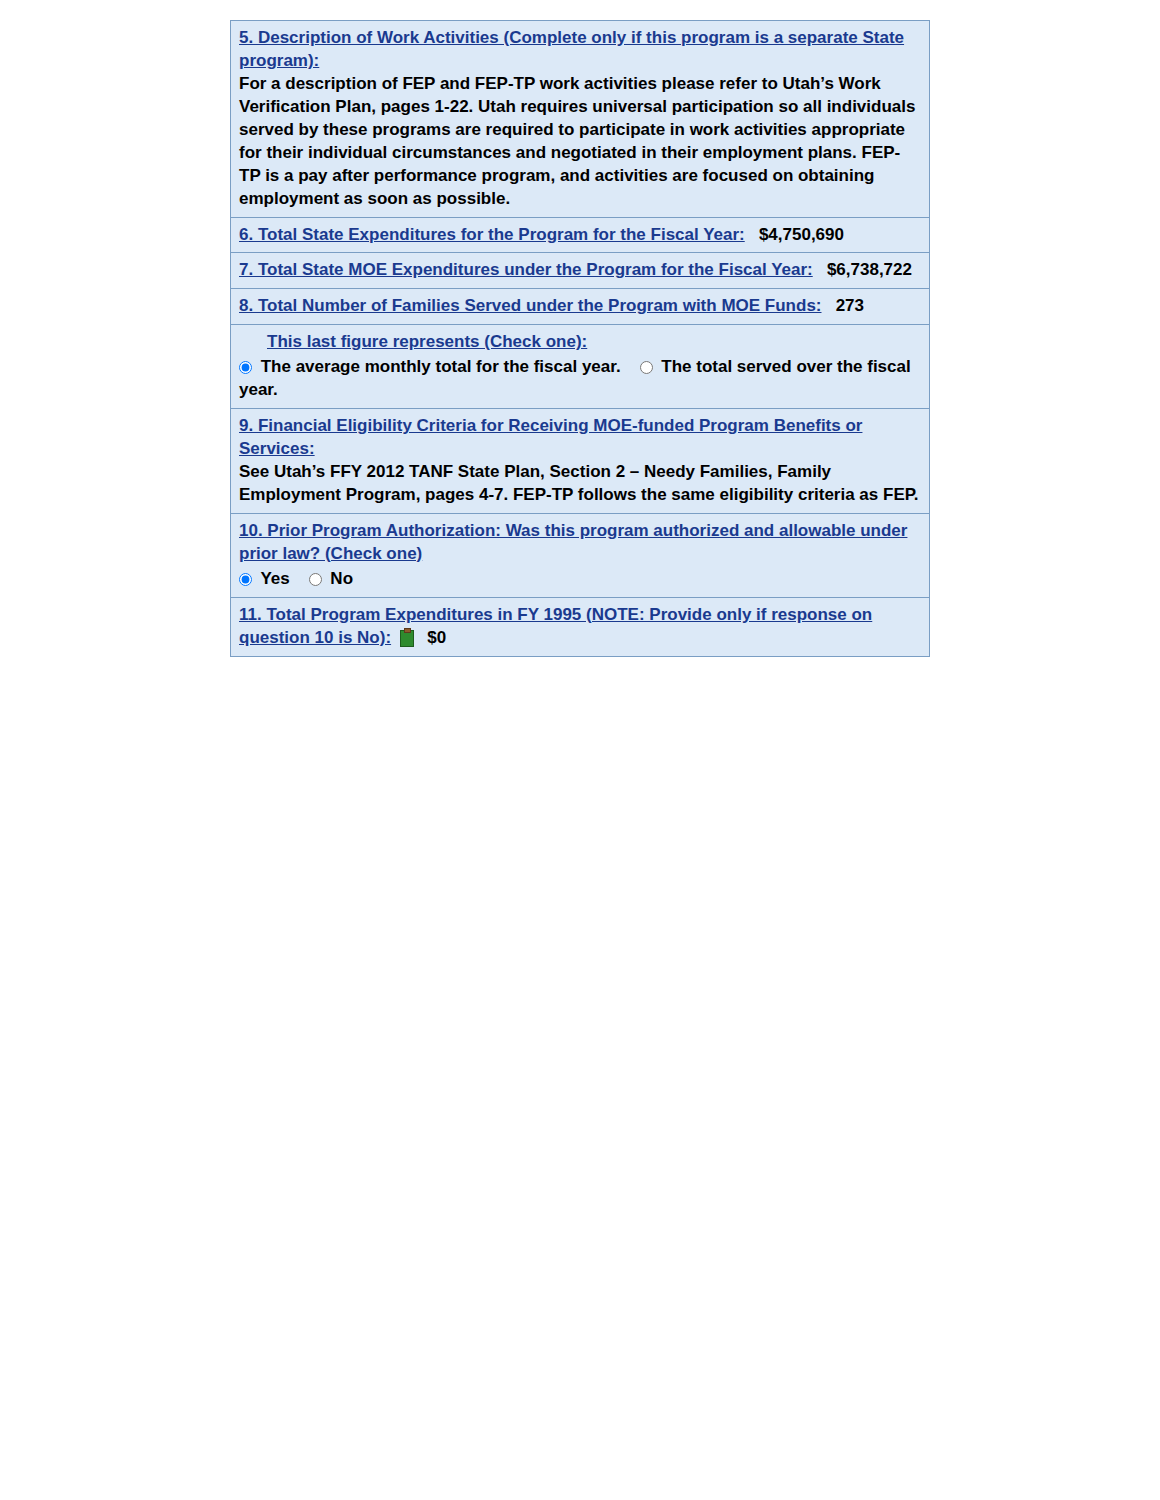| 5. Description of Work Activities (Complete only if this program is a separate State program): For a description of FEP and FEP-TP work activities please refer to Utah’s Work Verification Plan, pages 1-22. Utah requires universal participation so all individuals served by these programs are required to participate in work activities appropriate for their individual circumstances and negotiated in their employment plans. FEP-TP is a pay after performance program, and activities are focused on obtaining employment as soon as possible. |
| 6. Total State Expenditures for the Program for the Fiscal Year: $4,750,690 |
| 7. Total State MOE Expenditures under the Program for the Fiscal Year: $6,738,722 |
| 8. Total Number of Families Served under the Program with MOE Funds: 273 |
| This last figure represents (Check one): The average monthly total for the fiscal year. The total served over the fiscal year. |
| 9. Financial Eligibility Criteria for Receiving MOE-funded Program Benefits or Services: See Utah’s FFY 2012 TANF State Plan, Section 2 – Needy Families, Family Employment Program, pages 4-7. FEP-TP follows the same eligibility criteria as FEP. |
| 10. Prior Program Authorization: Was this program authorized and allowable under prior law? (Check one) Yes No |
| 11. Total Program Expenditures in FY 1995 (NOTE: Provide only if response on question 10 is No): $0 |